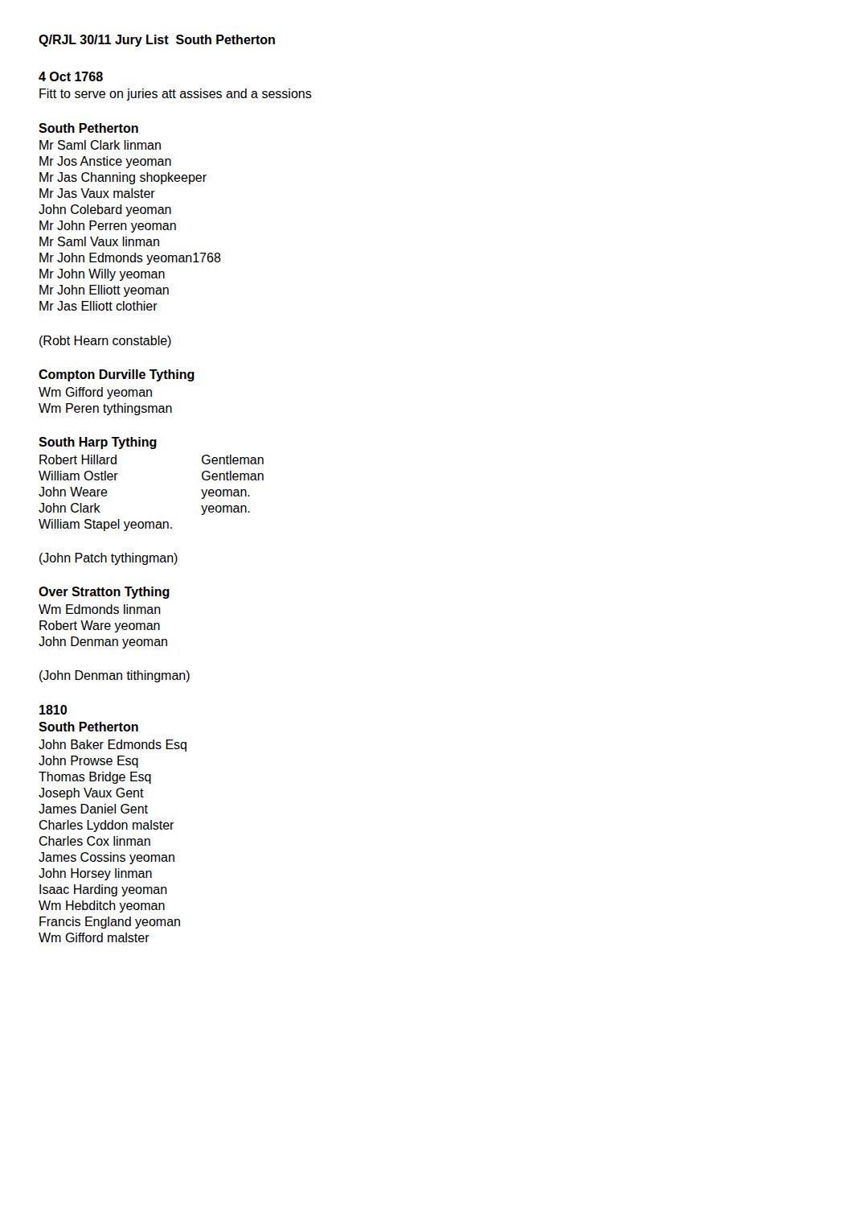Q/RJL 30/11 Jury List South Petherton
4 Oct 1768
Fitt to serve on juries att assises and a sessions
South Petherton
Mr Saml Clark linman
Mr Jos Anstice yeoman
Mr Jas Channing shopkeeper
Mr Jas Vaux malster
John Colebard yeoman
Mr John Perren yeoman
Mr Saml Vaux linman
Mr John Edmonds yeoman1768
Mr John Willy yeoman
Mr John Elliott yeoman
Mr Jas Elliott clothier
(Robt Hearn constable)
Compton Durville Tything
Wm Gifford yeoman
Wm Peren tythingsman
South Harp Tything
| Robert Hillard | Gentleman |
| William Ostler | Gentleman |
| John Weare | yeoman. |
| John Clark | yeoman. |
| William Stapel yeoman. | |
(John Patch tythingman)
Over Stratton Tything
Wm Edmonds linman
Robert Ware yeoman
John Denman yeoman
(John Denman tithingman)
1810
South Petherton
John Baker Edmonds Esq
John Prowse Esq
Thomas Bridge Esq
Joseph Vaux Gent
James Daniel Gent
Charles Lyddon malster
Charles Cox linman
James Cossins yeoman
John Horsey linman
Isaac Harding yeoman
Wm Hebditch yeoman
Francis England yeoman
Wm Gifford malster